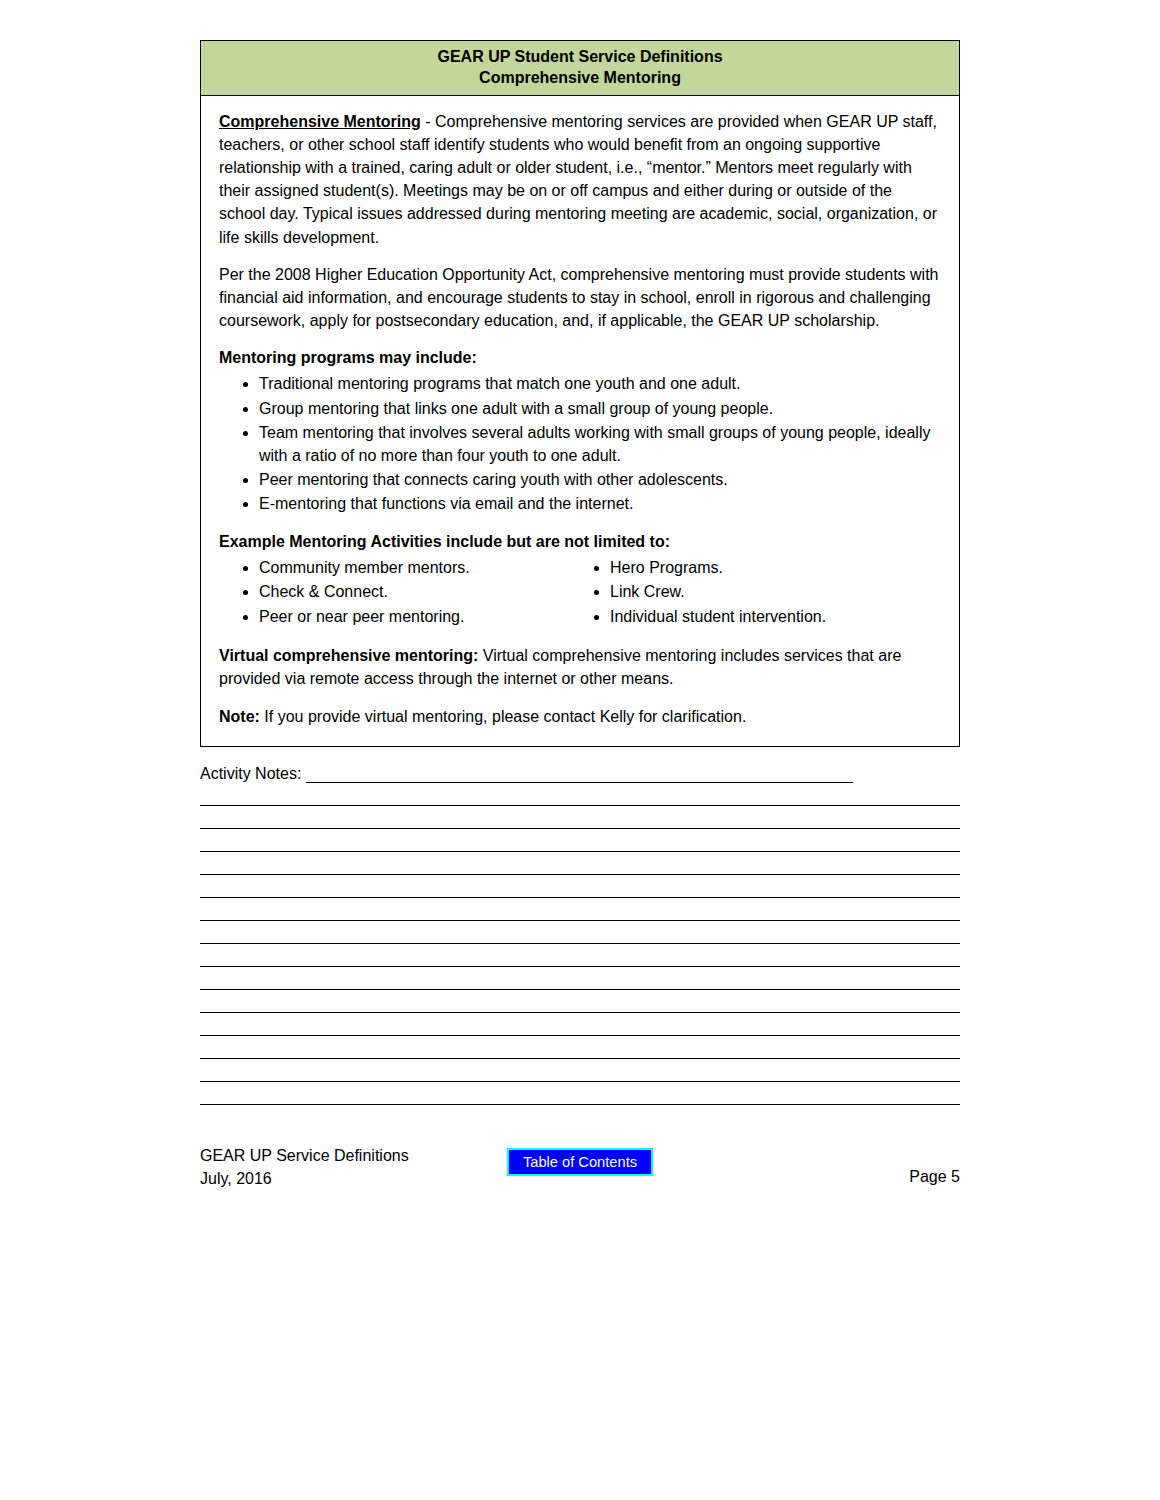GEAR UP Student Service Definitions
Comprehensive Mentoring
Comprehensive Mentoring - Comprehensive mentoring services are provided when GEAR UP staff, teachers, or other school staff identify students who would benefit from an ongoing supportive relationship with a trained, caring adult or older student, i.e., “mentor.” Mentors meet regularly with their assigned student(s). Meetings may be on or off campus and either during or outside of the school day. Typical issues addressed during mentoring meeting are academic, social, organization, or life skills development.
Per the 2008 Higher Education Opportunity Act, comprehensive mentoring must provide students with financial aid information, and encourage students to stay in school, enroll in rigorous and challenging coursework, apply for postsecondary education, and, if applicable, the GEAR UP scholarship.
Mentoring programs may include:
Traditional mentoring programs that match one youth and one adult.
Group mentoring that links one adult with a small group of young people.
Team mentoring that involves several adults working with small groups of young people, ideally with a ratio of no more than four youth to one adult.
Peer mentoring that connects caring youth with other adolescents.
E-mentoring that functions via email and the internet.
Example Mentoring Activities include but are not limited to:
Community member mentors.
Check & Connect.
Peer or near peer mentoring.
Hero Programs.
Link Crew.
Individual student intervention.
Virtual comprehensive mentoring: Virtual comprehensive mentoring includes services that are provided via remote access through the internet or other means.
Note: If you provide virtual mentoring, please contact Kelly for clarification.
Activity Notes:
GEAR UP Service Definitions
July, 2016
Table of Contents
Page 5